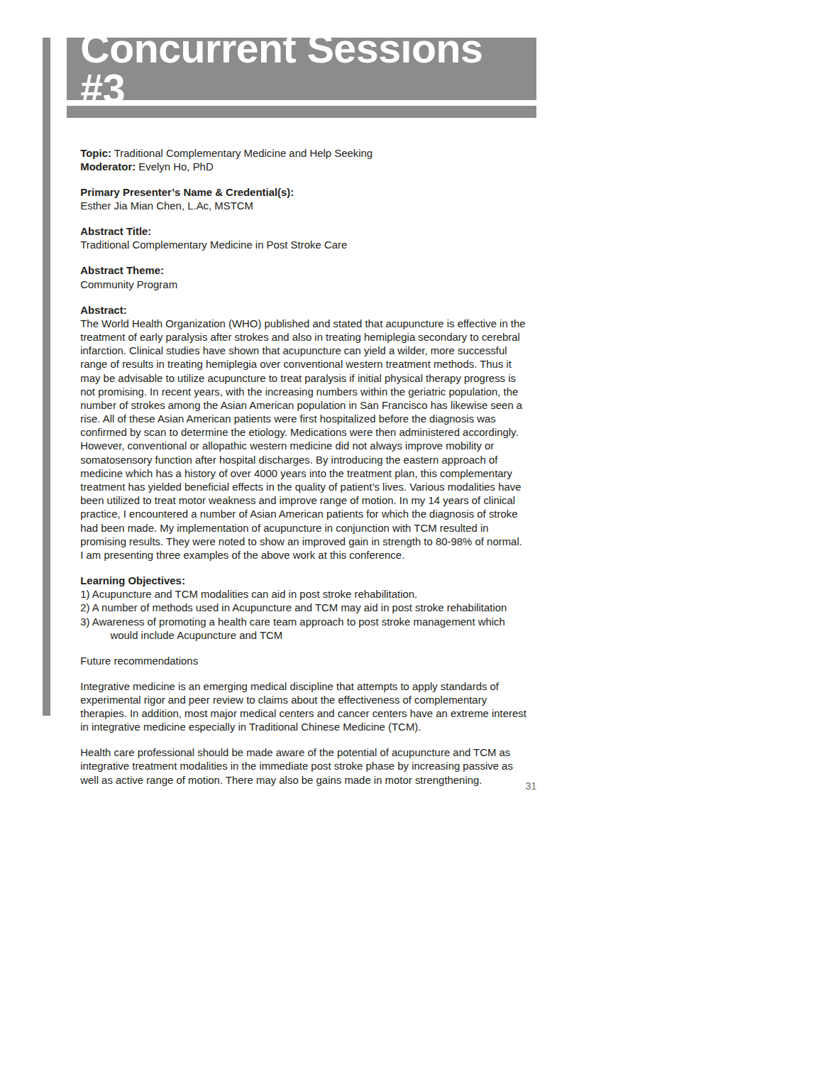Concurrent Sessions #3
Topic: Traditional Complementary Medicine and Help Seeking
Moderator: Evelyn Ho, PhD
Primary Presenter’s Name & Credential(s):
Esther Jia Mian Chen, L.Ac, MSTCM
Abstract Title:
Traditional Complementary Medicine in Post Stroke Care
Abstract Theme:
Community Program
Abstract:
The World Health Organization (WHO) published and stated that acupuncture is effective in the treatment of early paralysis after strokes and also in treating hemiplegia secondary to cerebral infarction. Clinical studies have shown that acupuncture can yield a wilder, more successful range of results in treating hemiplegia over conventional western treatment methods. Thus it may be advisable to utilize acupuncture to treat paralysis if initial physical therapy progress is not promising. In recent years, with the increasing numbers within the geriatric population, the number of strokes among the Asian American population in San Francisco has likewise seen a rise. All of these Asian American patients were first hospitalized before the diagnosis was confirmed by scan to determine the etiology. Medications were then administered accordingly. However, conventional or allopathic western medicine did not always improve mobility or somatosensory function after hospital discharges. By introducing the eastern approach of medicine which has a history of over 4000 years into the treatment plan, this complementary treatment has yielded beneficial effects in the quality of patient’s lives. Various modalities have been utilized to treat motor weakness and improve range of motion. In my 14 years of clinical practice, I encountered a number of Asian American patients for which the diagnosis of stroke had been made. My implementation of acupuncture in conjunction with TCM resulted in promising results. They were noted to show an improved gain in strength to 80-98% of normal.
I am presenting three examples of the above work at this conference.
Learning Objectives:
1) Acupuncture and TCM modalities can aid in post stroke rehabilitation.
2) A number of methods used in Acupuncture and TCM may aid in post stroke rehabilitation
3) Awareness of promoting a health care team approach to post stroke management whichwould include Acupuncture and TCM
Future recommendations
Integrative medicine is an emerging medical discipline that attempts to apply standards of experimental rigor and peer review to claims about the effectiveness of complementary therapies. In addition, most major medical centers and cancer centers have an extreme interest in integrative medicine especially in Traditional Chinese Medicine (TCM).
Health care professional should be made aware of the potential of acupuncture and TCM as integrative treatment modalities in the immediate post stroke phase by increasing passive as well as active range of motion. There may also be gains made in motor strengthening.
31